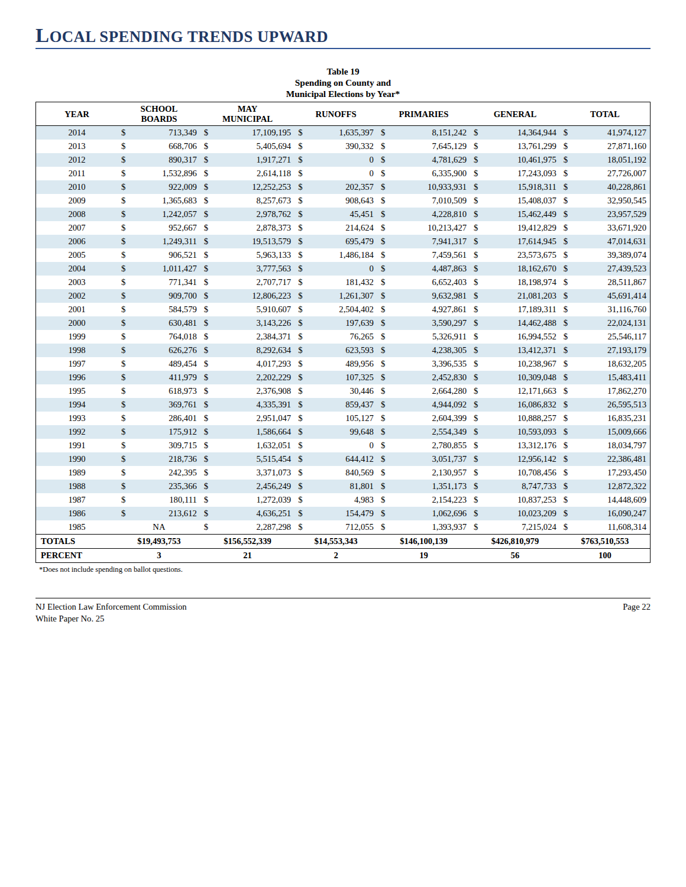LOCAL SPENDING TRENDS UPWARD
Table 19
Spending on County and
Municipal Elections by Year*
| YEAR | SCHOOL BOARDS | MAY MUNICIPAL | RUNOFFS | PRIMARIES | GENERAL | TOTAL |
| --- | --- | --- | --- | --- | --- | --- |
| 2014 | $ 713,349 | $ 17,109,195 | $ 1,635,397 | $ 8,151,242 | $ 14,364,944 | $ 41,974,127 |
| 2013 | $ 668,706 | $ 5,405,694 | $ 390,332 | $ 7,645,129 | $ 13,761,299 | $ 27,871,160 |
| 2012 | $ 890,317 | $ 1,917,271 | $ 0 | $ 4,781,629 | $ 10,461,975 | $ 18,051,192 |
| 2011 | $ 1,532,896 | $ 2,614,118 | $ 0 | $ 6,335,900 | $ 17,243,093 | $ 27,726,007 |
| 2010 | $ 922,009 | $ 12,252,253 | $ 202,357 | $ 10,933,931 | $ 15,918,311 | $ 40,228,861 |
| 2009 | $ 1,365,683 | $ 8,257,673 | $ 908,643 | $ 7,010,509 | $ 15,408,037 | $ 32,950,545 |
| 2008 | $ 1,242,057 | $ 2,978,762 | $ 45,451 | $ 4,228,810 | $ 15,462,449 | $ 23,957,529 |
| 2007 | $ 952,667 | $ 2,878,373 | $ 214,624 | $ 10,213,427 | $ 19,412,829 | $ 33,671,920 |
| 2006 | $ 1,249,311 | $ 19,513,579 | $ 695,479 | $ 7,941,317 | $ 17,614,945 | $ 47,014,631 |
| 2005 | $ 906,521 | $ 5,963,133 | $ 1,486,184 | $ 7,459,561 | $ 23,573,675 | $ 39,389,074 |
| 2004 | $ 1,011,427 | $ 3,777,563 | $ 0 | $ 4,487,863 | $ 18,162,670 | $ 27,439,523 |
| 2003 | $ 771,341 | $ 2,707,717 | $ 181,432 | $ 6,652,403 | $ 18,198,974 | $ 28,511,867 |
| 2002 | $ 909,700 | $ 12,806,223 | $ 1,261,307 | $ 9,632,981 | $ 21,081,203 | $ 45,691,414 |
| 2001 | $ 584,579 | $ 5,910,607 | $ 2,504,402 | $ 4,927,861 | $ 17,189,311 | $ 31,116,760 |
| 2000 | $ 630,481 | $ 3,143,226 | $ 197,639 | $ 3,590,297 | $ 14,462,488 | $ 22,024,131 |
| 1999 | $ 764,018 | $ 2,384,371 | $ 76,265 | $ 5,326,911 | $ 16,994,552 | $ 25,546,117 |
| 1998 | $ 626,276 | $ 8,292,634 | $ 623,593 | $ 4,238,305 | $ 13,412,371 | $ 27,193,179 |
| 1997 | $ 489,454 | $ 4,017,293 | $ 489,956 | $ 3,396,535 | $ 10,238,967 | $ 18,632,205 |
| 1996 | $ 411,979 | $ 2,202,229 | $ 107,325 | $ 2,452,830 | $ 10,309,048 | $ 15,483,411 |
| 1995 | $ 618,973 | $ 2,376,908 | $ 30,446 | $ 2,664,280 | $ 12,171,663 | $ 17,862,270 |
| 1994 | $ 369,761 | $ 4,335,391 | $ 859,437 | $ 4,944,092 | $ 16,086,832 | $ 26,595,513 |
| 1993 | $ 286,401 | $ 2,951,047 | $ 105,127 | $ 2,604,399 | $ 10,888,257 | $ 16,835,231 |
| 1992 | $ 175,912 | $ 1,586,664 | $ 99,648 | $ 2,554,349 | $ 10,593,093 | $ 15,009,666 |
| 1991 | $ 309,715 | $ 1,632,051 | $ 0 | $ 2,780,855 | $ 13,312,176 | $ 18,034,797 |
| 1990 | $ 218,736 | $ 5,515,454 | $ 644,412 | $ 3,051,737 | $ 12,956,142 | $ 22,386,481 |
| 1989 | $ 242,395 | $ 3,371,073 | $ 840,569 | $ 2,130,957 | $ 10,708,456 | $ 17,293,450 |
| 1988 | $ 235,366 | $ 2,456,249 | $ 81,801 | $ 1,351,173 | $ 8,747,733 | $ 12,872,322 |
| 1987 | $ 180,111 | $ 1,272,039 | $ 4,983 | $ 2,154,223 | $ 10,837,253 | $ 14,448,609 |
| 1986 | $ 213,612 | $ 4,636,251 | $ 154,479 | $ 1,062,696 | $ 10,023,209 | $ 16,090,247 |
| 1985 | NA | $ 2,287,298 | $ 712,055 | $ 1,393,937 | $ 7,215,024 | $ 11,608,314 |
| TOTALS | $19,493,753 | $156,552,339 | $14,553,343 | $146,100,139 | $426,810,979 | $763,510,553 |
| PERCENT | 3 | 21 | 2 | 19 | 56 | 100 |
*Does not include spending on ballot questions.
NJ Election Law Enforcement Commission
White Paper No. 25
Page 22